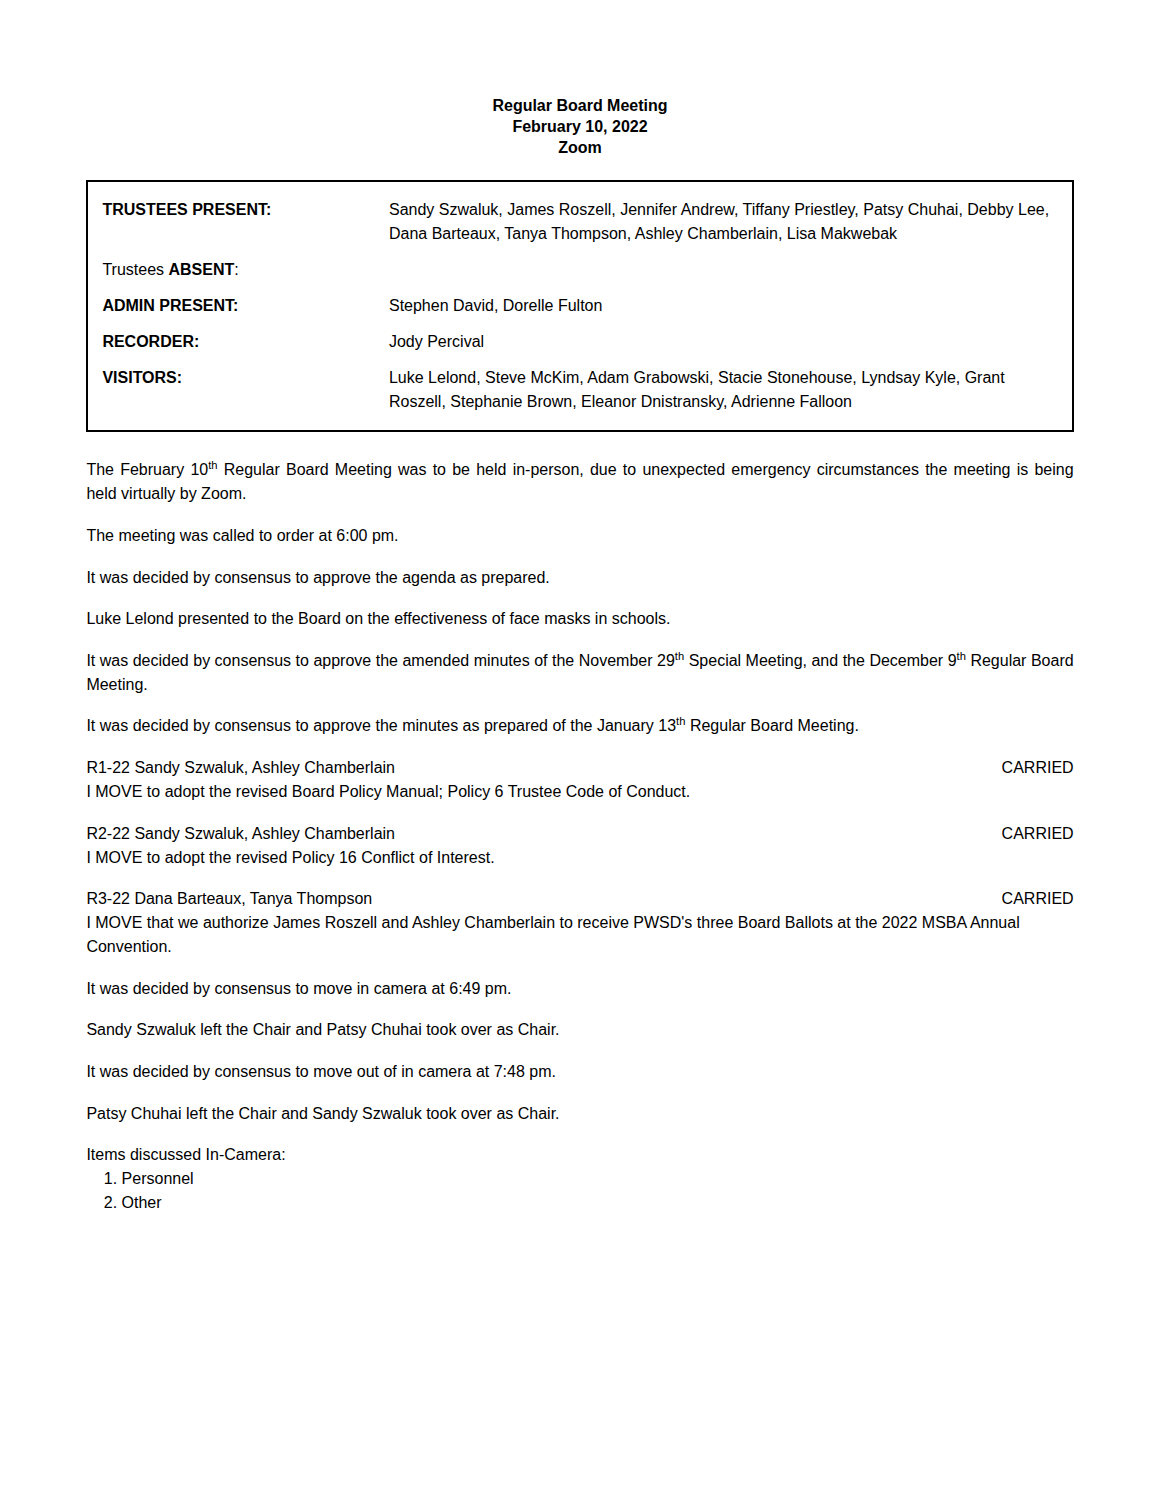Regular Board Meeting
February 10, 2022
Zoom
| TRUSTEES PRESENT: | Sandy Szwaluk, James Roszell, Jennifer Andrew, Tiffany Priestley, Patsy Chuhai, Debby Lee, Dana Barteaux, Tanya Thompson, Ashley Chamberlain, Lisa Makwebak |
| Trustees ABSENT : | |
| ADMIN PRESENT: | Stephen David, Dorelle Fulton |
| RECORDER: | Jody Percival |
| VISITORS: | Luke Lelond, Steve McKim, Adam Grabowski, Stacie Stonehouse, Lyndsay Kyle, Grant Roszell, Stephanie Brown, Eleanor Dnistransky, Adrienne Falloon |
The February 10th Regular Board Meeting was to be held in-person, due to unexpected emergency circumstances the meeting is being held virtually by Zoom.
The meeting was called to order at 6:00 pm.
It was decided by consensus to approve the agenda as prepared.
Luke Lelond presented to the Board on the effectiveness of face masks in schools.
It was decided by consensus to approve the amended minutes of the November 29th Special Meeting, and the December 9th Regular Board Meeting.
It was decided by consensus to approve the minutes as prepared of the January 13th Regular Board Meeting.
R1-22 Sandy Szwaluk, Ashley Chamberlain CARRIED
I MOVE to adopt the revised Board Policy Manual; Policy 6 Trustee Code of Conduct.
R2-22 Sandy Szwaluk, Ashley Chamberlain CARRIED
I MOVE to adopt the revised Policy 16 Conflict of Interest.
R3-22 Dana Barteaux, Tanya Thompson CARRIED
I MOVE that we authorize James Roszell and Ashley Chamberlain to receive PWSD's three Board Ballots at the 2022 MSBA Annual Convention.
It was decided by consensus to move in camera at 6:49 pm.
Sandy Szwaluk left the Chair and Patsy Chuhai took over as Chair.
It was decided by consensus to move out of in camera at 7:48 pm.
Patsy Chuhai left the Chair and Sandy Szwaluk took over as Chair.
Items discussed In-Camera:
Personnel
Other